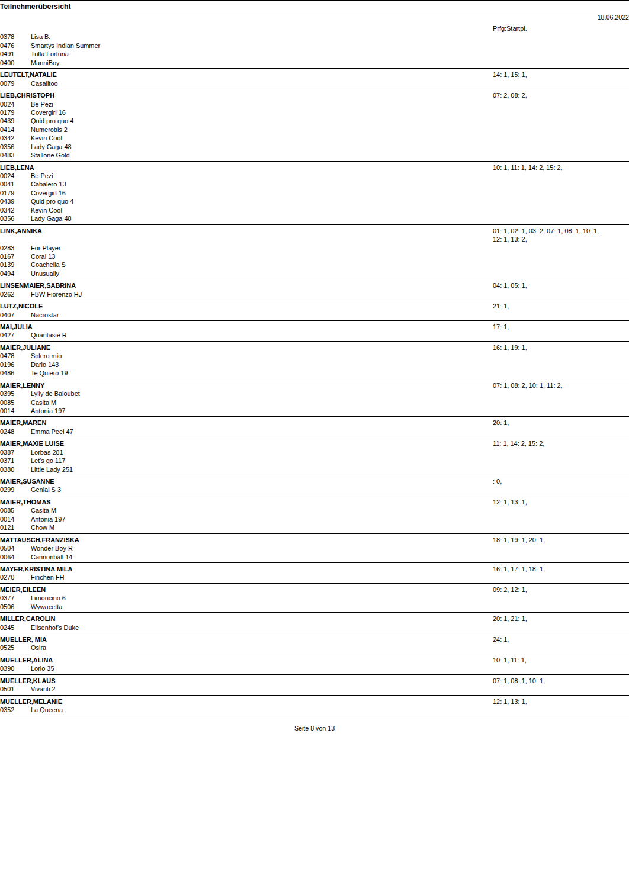Teilnehmerübersicht
18.06.2022
| | | Prfg:Startpl. |
| 0378 | Lisa B. | |
| 0476 | Smartys Indian Summer | |
| 0491 | Tulla Fortuna | |
| 0400 | ManniBoy | |
| LEUTELT,NATALIE | 14: 1, 15: 1, |
| 0079 | Casalitoo | |
| LIEB,CHRISTOPH | 07: 2, 08: 2, |
| 0024 | Be Pezi | |
| 0179 | Covergirl 16 | |
| 0439 | Quid pro quo 4 | |
| 0414 | Numerobis 2 | |
| 0342 | Kevin Cool | |
| 0356 | Lady Gaga 48 | |
| 0483 | Stallone Gold | |
| LIEB,LENA | 10: 1, 11: 1, 14: 2, 15: 2, |
| 0024 | Be Pezi | |
| 0041 | Cabalero 13 | |
| 0179 | Covergirl 16 | |
| 0439 | Quid pro quo 4 | |
| 0342 | Kevin Cool | |
| 0356 | Lady Gaga 48 | |
| LINK,ANNIKA | 01: 1, 02: 1, 03: 2, 07: 1, 08: 1, 10: 1, 12: 1, 13: 2, |
| 0283 | For Player | |
| 0167 | Coral 13 | |
| 0139 | Coachella S | |
| 0494 | Unusually | |
| LINSENMAIER,SABRINA | 04: 1, 05: 1, |
| 0262 | FBW Fiorenzo HJ | |
| LUTZ,NICOLE | 21: 1, |
| 0407 | Nacrostar | |
| MAI,JULIA | 17: 1, |
| 0427 | Quantasie R | |
| MAIER,JULIANE | 16: 1, 19: 1, |
| 0478 | Solero mio | |
| 0196 | Dario 143 | |
| 0486 | Te Quiero 19 | |
| MAIER,LENNY | 07: 1, 08: 2, 10: 1, 11: 2, |
| 0395 | Lylly de Baloubet | |
| 0085 | Casita M | |
| 0014 | Antonia 197 | |
| MAIER,MAREN | 20: 1, |
| 0248 | Emma Peel 47 | |
| MAIER,MAXIE LUISE | 11: 1, 14: 2, 15: 2, |
| 0387 | Lorbas 281 | |
| 0371 | Let's go 117 | |
| 0380 | Little Lady 251 | |
| MAIER,SUSANNE | : 0, |
| 0299 | Genial S 3 | |
| MAIER,THOMAS | 12: 1, 13: 1, |
| 0085 | Casita M | |
| 0014 | Antonia 197 | |
| 0121 | Chow M | |
| MATTAUSCH,FRANZISKA | 18: 1, 19: 1, 20: 1, |
| 0504 | Wonder Boy R | |
| 0064 | Cannonball 14 | |
| MAYER,KRISTINA MILA | 16: 1, 17: 1, 18: 1, |
| 0270 | Finchen FH | |
| MEIER,EILEEN | 09: 2, 12: 1, |
| 0377 | Limoncino 6 | |
| 0506 | Wywacetta | |
| MILLER,CAROLIN | 20: 1, 21: 1, |
| 0245 | Elisenhof's Duke | |
| MUELLER, MIA | 24: 1, |
| 0525 | Osira | |
| MUELLER,ALINA | 10: 1, 11: 1, |
| 0390 | Lorio 35 | |
| MUELLER,KLAUS | 07: 1, 08: 1, 10: 1, |
| 0501 | Vivanti 2 | |
| MUELLER,MELANIE | 12: 1, 13: 1, |
| 0352 | La Queena | |
Seite 8 von 13